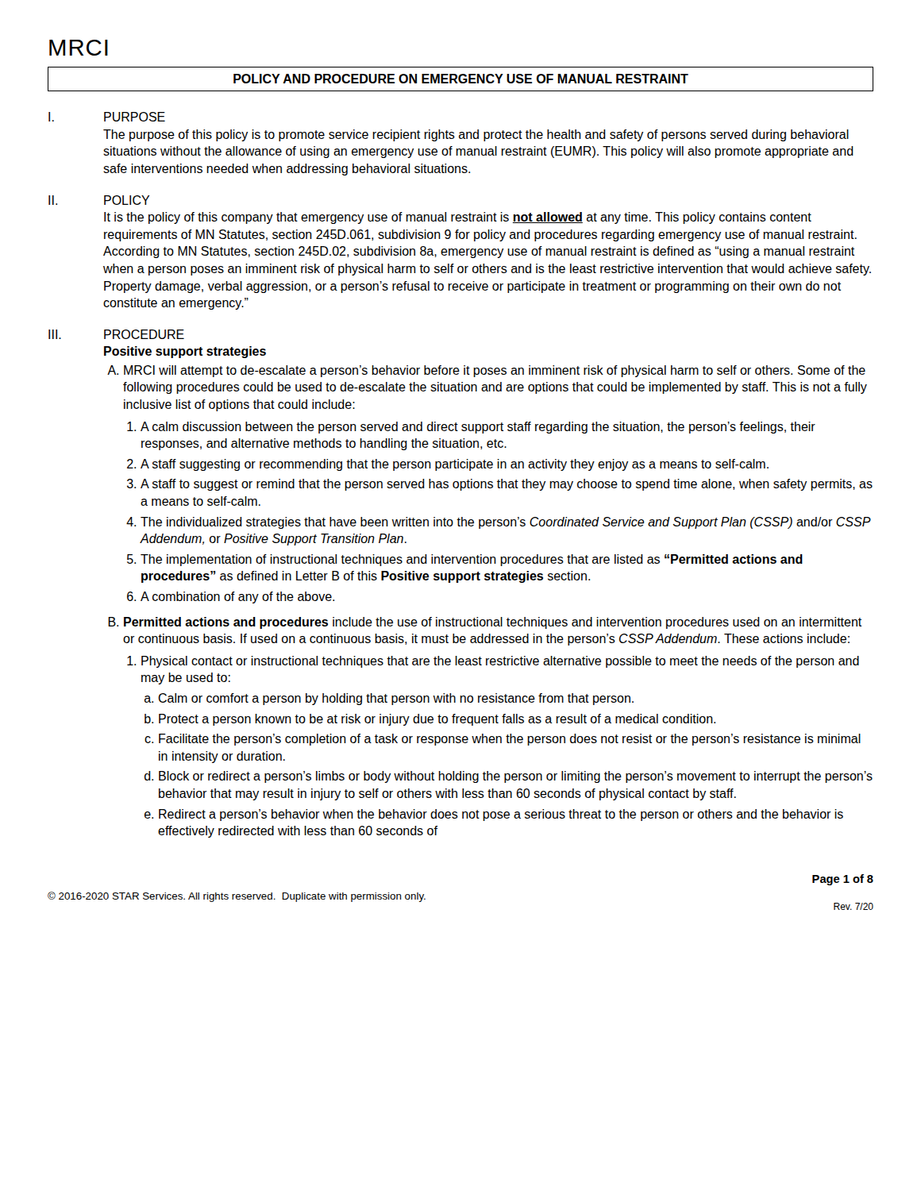MRCI
POLICY AND PROCEDURE ON EMERGENCY USE OF MANUAL RESTRAINT
I.
PURPOSE
The purpose of this policy is to promote service recipient rights and protect the health and safety of persons served during behavioral situations without the allowance of using an emergency use of manual restraint (EUMR). This policy will also promote appropriate and safe interventions needed when addressing behavioral situations.
II.
POLICY
It is the policy of this company that emergency use of manual restraint is not allowed at any time. This policy contains content requirements of MN Statutes, section 245D.061, subdivision 9 for policy and procedures regarding emergency use of manual restraint. According to MN Statutes, section 245D.02, subdivision 8a, emergency use of manual restraint is defined as “using a manual restraint when a person poses an imminent risk of physical harm to self or others and is the least restrictive intervention that would achieve safety. Property damage, verbal aggression, or a person’s refusal to receive or participate in treatment or programming on their own do not constitute an emergency.”
III.
PROCEDURE
Positive support strategies
MRCI will attempt to de-escalate a person’s behavior before it poses an imminent risk of physical harm to self or others. Some of the following procedures could be used to de-escalate the situation and are options that could be implemented by staff. This is not a fully inclusive list of options that could include:
A calm discussion between the person served and direct support staff regarding the situation, the person’s feelings, their responses, and alternative methods to handling the situation, etc.
A staff suggesting or recommending that the person participate in an activity they enjoy as a means to self-calm.
A staff to suggest or remind that the person served has options that they may choose to spend time alone, when safety permits, as a means to self-calm.
The individualized strategies that have been written into the person’s Coordinated Service and Support Plan (CSSP) and/or CSSP Addendum, or Positive Support Transition Plan.
The implementation of instructional techniques and intervention procedures that are listed as “Permitted actions and procedures” as defined in Letter B of this Positive support strategies section.
A combination of any of the above.
Permitted actions and procedures include the use of instructional techniques and intervention procedures used on an intermittent or continuous basis. If used on a continuous basis, it must be addressed in the person’s CSSP Addendum. These actions include:
Physical contact or instructional techniques that are the least restrictive alternative possible to meet the needs of the person and may be used to:
Calm or comfort a person by holding that person with no resistance from that person.
Protect a person known to be at risk or injury due to frequent falls as a result of a medical condition.
Facilitate the person’s completion of a task or response when the person does not resist or the person’s resistance is minimal in intensity or duration.
Block or redirect a person’s limbs or body without holding the person or limiting the person’s movement to interrupt the person’s behavior that may result in injury to self or others with less than 60 seconds of physical contact by staff.
Redirect a person’s behavior when the behavior does not pose a serious threat to the person or others and the behavior is effectively redirected with less than 60 seconds of
Page 1 of 8
© 2016-2020 STAR Services. All rights reserved. Duplicate with permission only.
Rev. 7/20